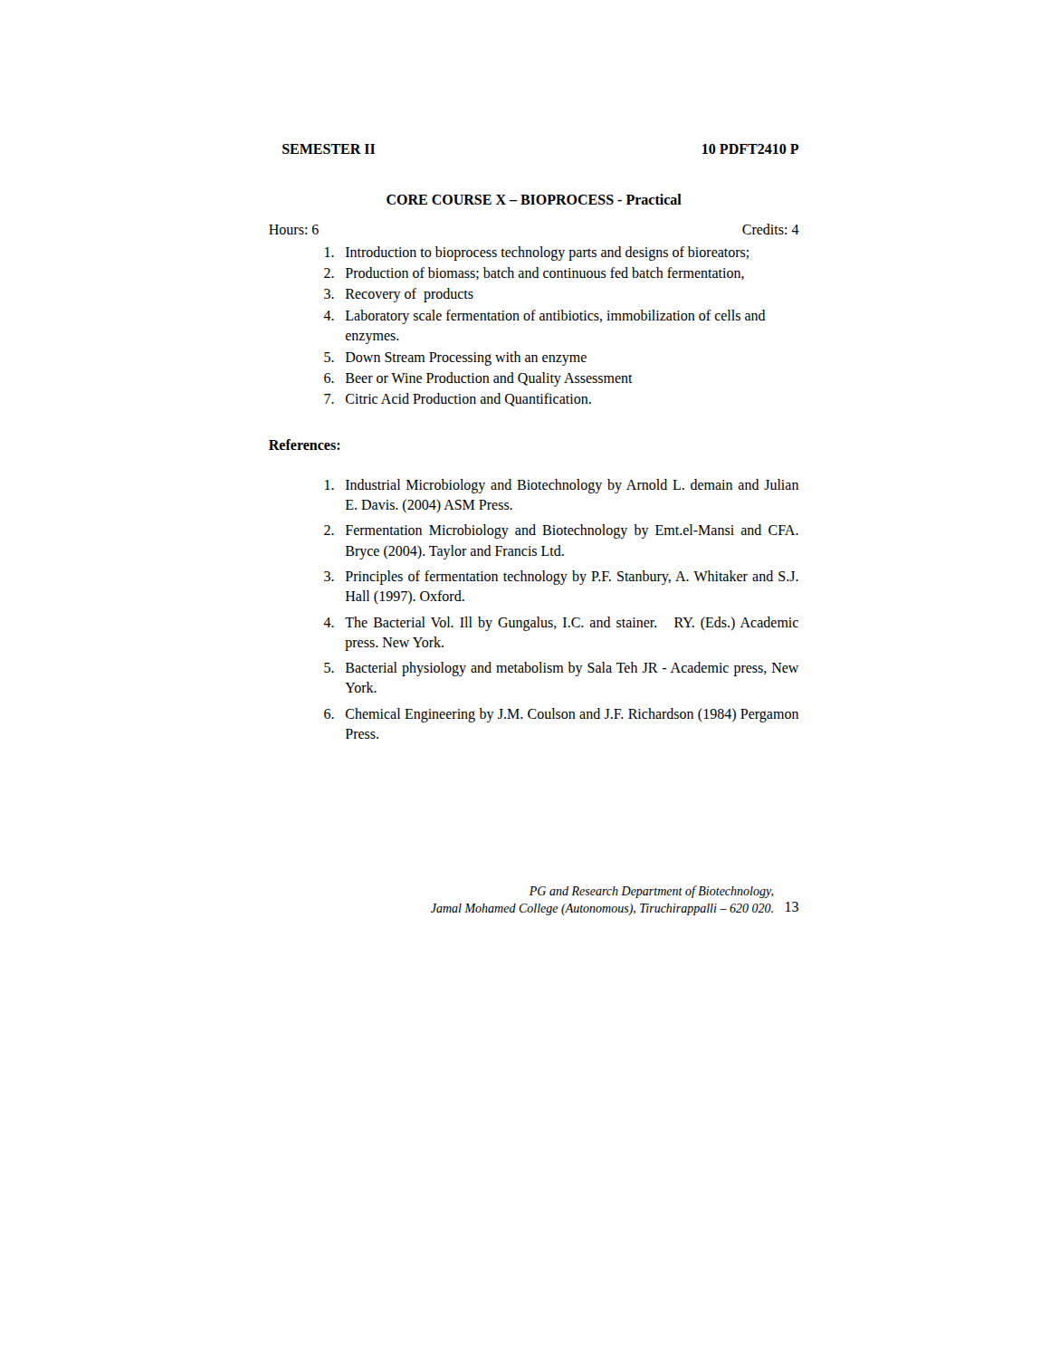SEMESTER II 10 PDFT2410 P
CORE COURSE X – BIOPROCESS - Practical
Hours: 6 Credits: 4
Introduction to bioprocess technology parts and designs of bioreators;
Production of biomass; batch and continuous fed batch fermentation,
Recovery of products
Laboratory scale fermentation of antibiotics, immobilization of cells and enzymes.
Down Stream Processing with an enzyme
Beer or Wine Production and Quality Assessment
Citric Acid Production and Quantification.
References:
Industrial Microbiology and Biotechnology by Arnold L. demain and Julian E. Davis. (2004) ASM Press.
Fermentation Microbiology and Biotechnology by Emt.el-Mansi and CFA. Bryce (2004). Taylor and Francis Ltd.
Principles of fermentation technology by P.F. Stanbury, A. Whitaker and S.J. Hall (1997). Oxford.
The Bacterial Vol. Ill by Gungalus, I.C. and stainer. RY. (Eds.) Academic press. New York.
Bacterial physiology and metabolism by Sala Teh JR - Academic press, New York.
Chemical Engineering by J.M. Coulson and J.F. Richardson (1984) Pergamon Press.
PG and Research Department of Biotechnology,
Jamal Mohamed College (Autonomous), Tiruchirappalli – 620 020. 13